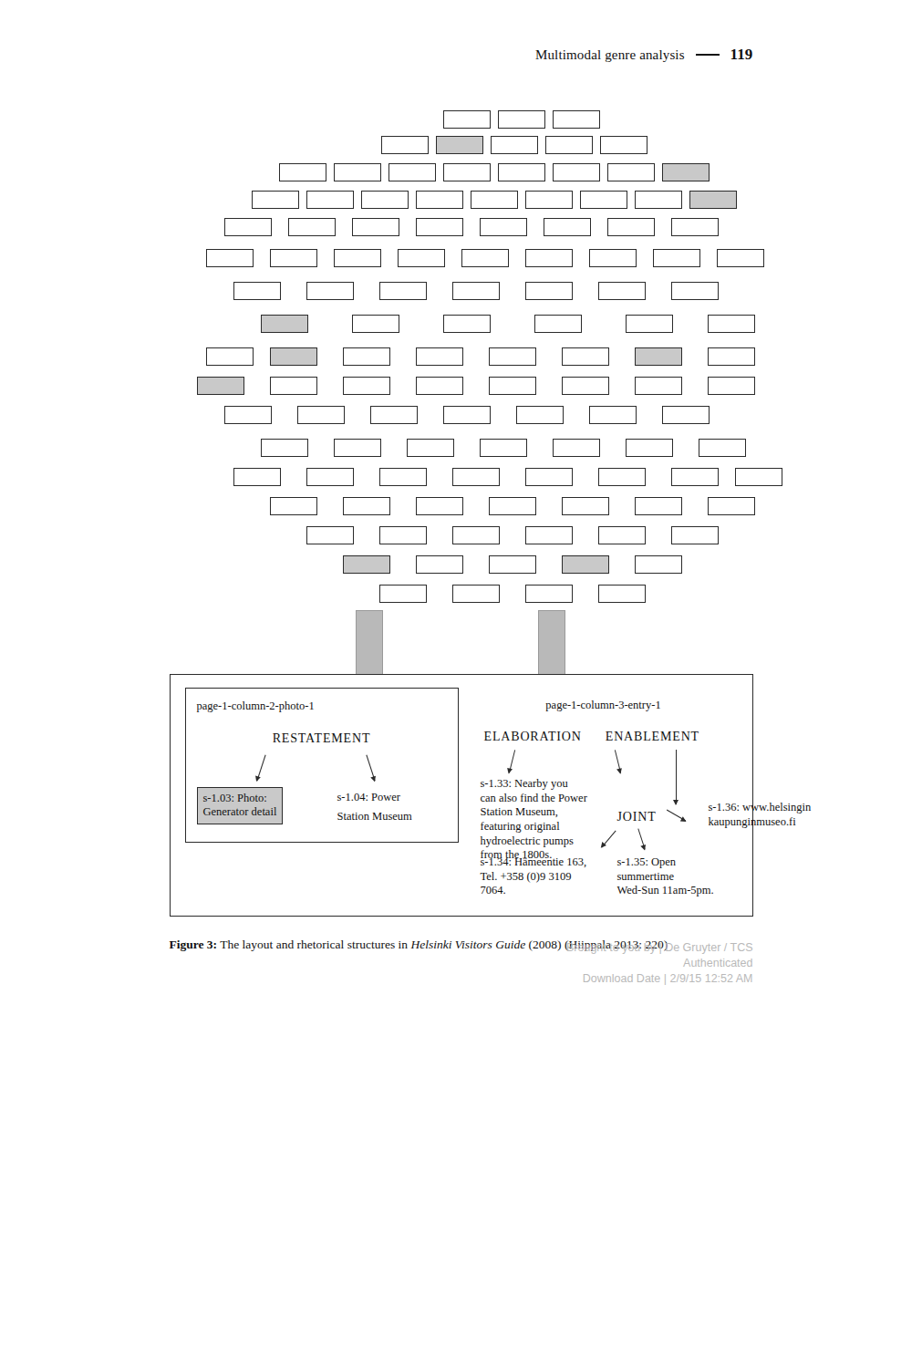Multimodal genre analysis 119
page-1-column-2-photo-1
Restatement
s-1.03: Photo:
Generator detail
s-1.04: Power
Station Museum
page-1-column-3-entry-1
Elaboration Enablement
s-1.33: Nearby you
can also find the Power
Station Museum,
featuring original
hydroelectric pumps
from the 1800s.
Joint
s-1.36: www.helsingin
kaupunginmuseo.fi
s-1.34: Hämeentie 163,
Tel. +358 (0)9 3109
7064.
s-1.35: Open summertime
Wed-Sun 11am-5pm.
Figure 3: The layout and rhetorical structures in Helsinki Visitors Guide (2008) (Hiippala 2013: 220)
Brought to you by | De Gruyter / TCS
Authenticated
Download Date | 2/9/15 12:52 AM